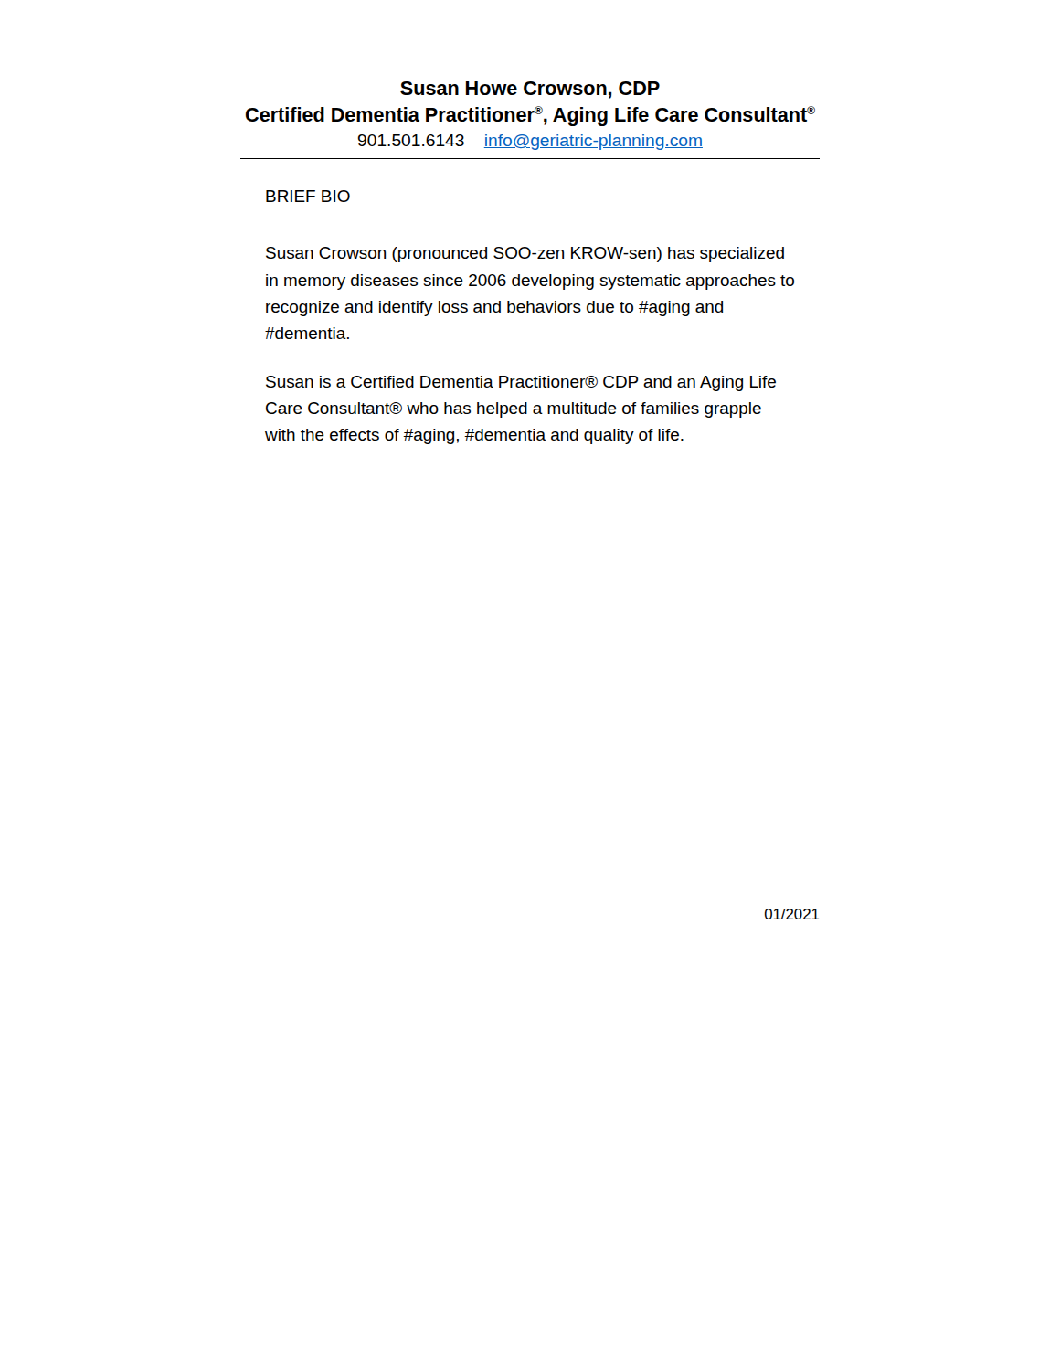Susan Howe Crowson, CDP
Certified Dementia Practitioner®, Aging Life Care Consultant®
901.501.6143 info@geriatric-planning.com
BRIEF BIO
Susan Crowson (pronounced SOO-zen KROW-sen) has specialized in memory diseases since 2006 developing systematic approaches to recognize and identify loss and behaviors due to #aging and #dementia.
Susan is a Certified Dementia Practitioner® CDP and an Aging Life Care Consultant® who has helped a multitude of families grapple with the effects of #aging, #dementia and quality of life.
01/2021